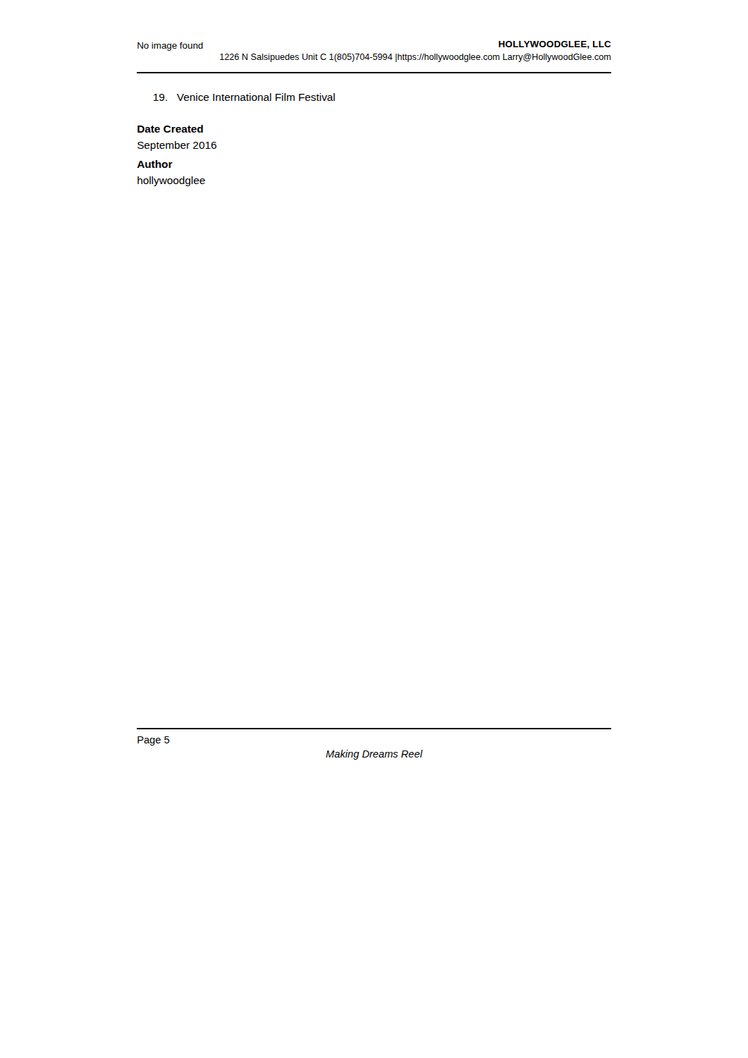No image found
HOLLYWOODGLEE, LLC
1226 N Salsipuedes Unit C 1(805)704-5994 |https://hollywoodglee.com Larry@HollywoodGlee.com
19. Venice International Film Festival
Date Created
September 2016
Author
hollywoodglee
Page 5
Making Dreams Reel